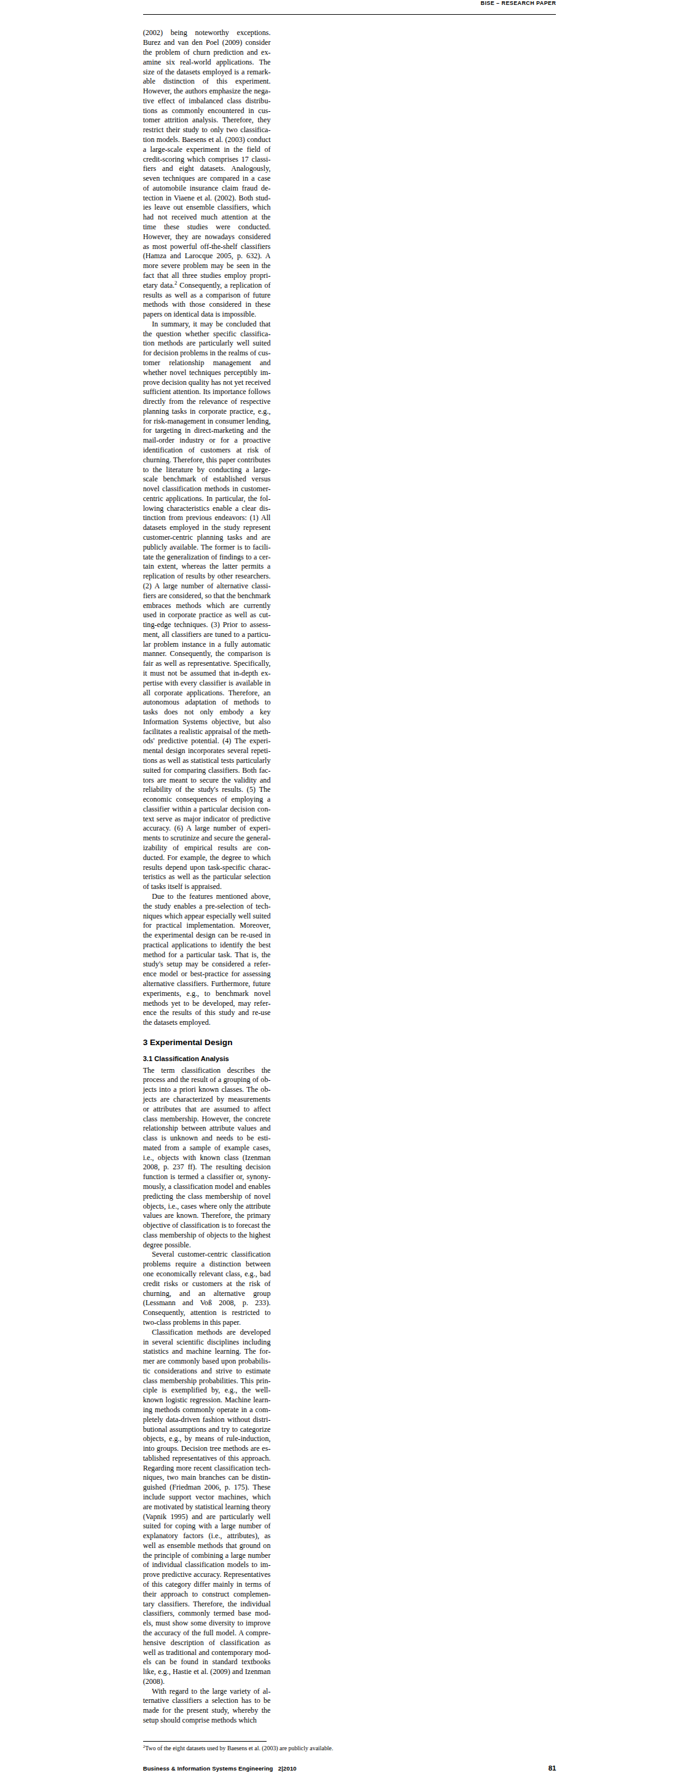BISE – RESEARCH PAPER
(2002) being noteworthy exceptions. Burez and van den Poel (2009) consider the problem of churn prediction and examine six real-world applications. The size of the datasets employed is a remarkable distinction of this experiment. However, the authors emphasize the negative effect of imbalanced class distributions as commonly encountered in customer attrition analysis. Therefore, they restrict their study to only two classification models. Baesens et al. (2003) conduct a large-scale experiment in the field of credit-scoring which comprises 17 classifiers and eight datasets. Analogously, seven techniques are compared in a case of automobile insurance claim fraud detection in Viaene et al. (2002). Both studies leave out ensemble classifiers, which had not received much attention at the time these studies were conducted. However, they are nowadays considered as most powerful off-the-shelf classifiers (Hamza and Larocque 2005, p. 632). A more severe problem may be seen in the fact that all three studies employ proprietary data.2 Consequently, a replication of results as well as a comparison of future methods with those considered in these papers on identical data is impossible.
In summary, it may be concluded that the question whether specific classification methods are particularly well suited for decision problems in the realms of customer relationship management and whether novel techniques perceptibly improve decision quality has not yet received sufficient attention. Its importance follows directly from the relevance of respective planning tasks in corporate practice, e.g., for risk-management in consumer lending, for targeting in direct-marketing and the mail-order industry or for a proactive identification of customers at risk of churning. Therefore, this paper contributes to the literature by conducting a large-scale benchmark of established versus novel classification methods in customer-centric applications. In particular, the following characteristics enable a clear distinction from previous endeavors: (1) All datasets employed in the study represent customer-centric planning tasks and are publicly available. The former is to facilitate the generalization of findings to a certain extent, whereas the latter permits a replication of results by other researchers. (2) A large number of alternative classifiers are considered, so that the benchmark embraces methods which are currently used in corporate practice as well as cutting-edge techniques. (3) Prior to assessment, all classifiers are tuned to a particular problem instance in a fully automatic manner. Consequently, the comparison is fair as well as representative. Specifically, it must not be assumed that in-depth expertise with every classifier is available in all corporate applications. Therefore, an autonomous adaptation of methods to tasks does not only embody a key Information Systems objective, but also facilitates a realistic appraisal of the methods' predictive potential. (4) The experimental design incorporates several repetitions as well as statistical tests particularly suited for comparing classifiers. Both factors are meant to secure the validity and reliability of the study's results. (5) The economic consequences of employing a classifier within a particular decision context serve as major indicator of predictive accuracy. (6) A large number of experiments to scrutinize and secure the generalizability of empirical results are conducted. For example, the degree to which results depend upon task-specific characteristics as well as the particular selection of tasks itself is appraised.
Due to the features mentioned above, the study enables a pre-selection of techniques which appear especially well suited for practical implementation. Moreover, the experimental design can be re-used in practical applications to identify the best method for a particular task. That is, the study's setup may be considered a reference model or best-practice for assessing alternative classifiers. Furthermore, future experiments, e.g., to benchmark novel methods yet to be developed, may reference the results of this study and re-use the datasets employed.
3 Experimental Design
3.1 Classification Analysis
The term classification describes the process and the result of a grouping of objects into a priori known classes. The objects are characterized by measurements or attributes that are assumed to affect class membership. However, the concrete relationship between attribute values and class is unknown and needs to be estimated from a sample of example cases, i.e., objects with known class (Izenman 2008, p. 237 ff). The resulting decision function is termed a classifier or, synonymously, a classification model and enables predicting the class membership of novel objects, i.e., cases where only the attribute values are known. Therefore, the primary objective of classification is to forecast the class membership of objects to the highest degree possible.
Several customer-centric classification problems require a distinction between one economically relevant class, e.g., bad credit risks or customers at the risk of churning, and an alternative group (Lessmann and Voß 2008, p. 233). Consequently, attention is restricted to two-class problems in this paper.
Classification methods are developed in several scientific disciplines including statistics and machine learning. The former are commonly based upon probabilistic considerations and strive to estimate class membership probabilities. This principle is exemplified by, e.g., the well-known logistic regression. Machine learning methods commonly operate in a completely data-driven fashion without distributional assumptions and try to categorize objects, e.g., by means of rule-induction, into groups. Decision tree methods are established representatives of this approach. Regarding more recent classification techniques, two main branches can be distinguished (Friedman 2006, p. 175). These include support vector machines, which are motivated by statistical learning theory (Vapnik 1995) and are particularly well suited for coping with a large number of explanatory factors (i.e., attributes), as well as ensemble methods that ground on the principle of combining a large number of individual classification models to improve predictive accuracy. Representatives of this category differ mainly in terms of their approach to construct complementary classifiers. Therefore, the individual classifiers, commonly termed base models, must show some diversity to improve the accuracy of the full model. A comprehensive description of classification as well as traditional and contemporary models can be found in standard textbooks like, e.g., Hastie et al. (2009) and Izenman (2008).
With regard to the large variety of alternative classifiers a selection has to be made for the present study, whereby the setup should comprise methods which
2Two of the eight datasets used by Baesens et al. (2003) are publicly available.
Business & Information Systems Engineering 2|2010
81